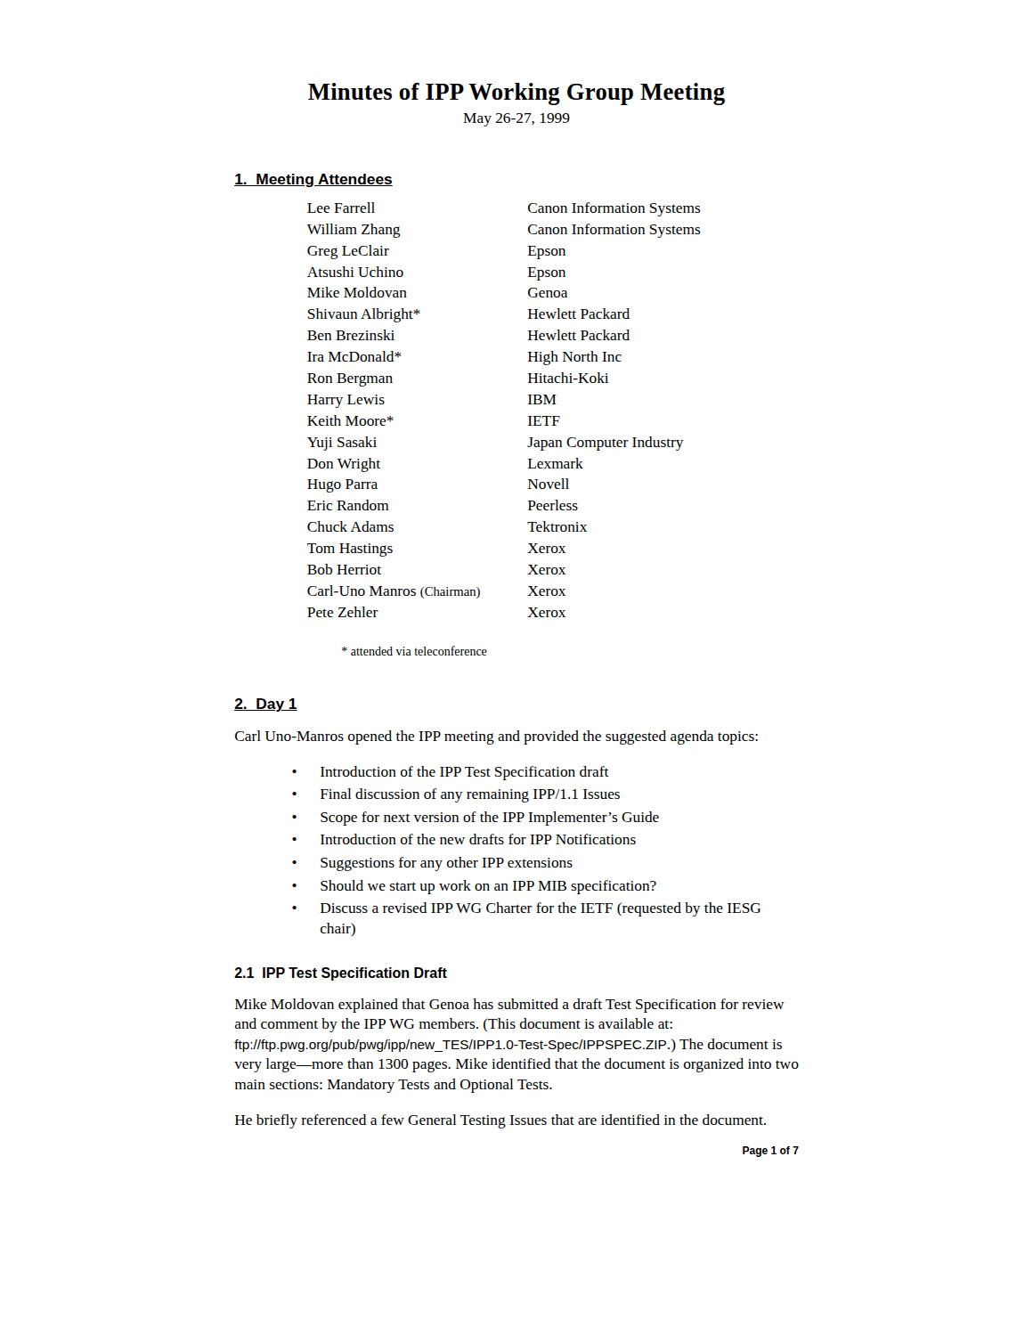Minutes of IPP Working Group Meeting
May 26-27, 1999
1. Meeting Attendees
| Lee Farrell | Canon Information Systems |
| William Zhang | Canon Information Systems |
| Greg LeClair | Epson |
| Atsushi Uchino | Epson |
| Mike Moldovan | Genoa |
| Shivaun Albright* | Hewlett Packard |
| Ben Brezinski | Hewlett Packard |
| Ira McDonald* | High North Inc |
| Ron Bergman | Hitachi-Koki |
| Harry Lewis | IBM |
| Keith Moore* | IETF |
| Yuji Sasaki | Japan Computer Industry |
| Don Wright | Lexmark |
| Hugo Parra | Novell |
| Eric Random | Peerless |
| Chuck Adams | Tektronix |
| Tom Hastings | Xerox |
| Bob Herriot | Xerox |
| Carl-Uno Manros (Chairman) | Xerox |
| Pete Zehler | Xerox |
* attended via teleconference
2. Day 1
Carl Uno-Manros opened the IPP meeting and provided the suggested agenda topics:
Introduction of the IPP Test Specification draft
Final discussion of any remaining IPP/1.1 Issues
Scope for next version of the IPP Implementer’s Guide
Introduction of the new drafts for IPP Notifications
Suggestions for any other IPP extensions
Should we start up work on an IPP MIB specification?
Discuss a revised IPP WG Charter for the IETF (requested by the IESG chair)
2.1 IPP Test Specification Draft
Mike Moldovan explained that Genoa has submitted a draft Test Specification for review and comment by the IPP WG members. (This document is available at:
ftp://ftp.pwg.org/pub/pwg/ipp/new_TES/IPP1.0-Test-Spec/IPPSPEC.ZIP.) The document is very large—more than 1300 pages. Mike identified that the document is organized into two main sections: Mandatory Tests and Optional Tests.
He briefly referenced a few General Testing Issues that are identified in the document.
Page 1 of 7